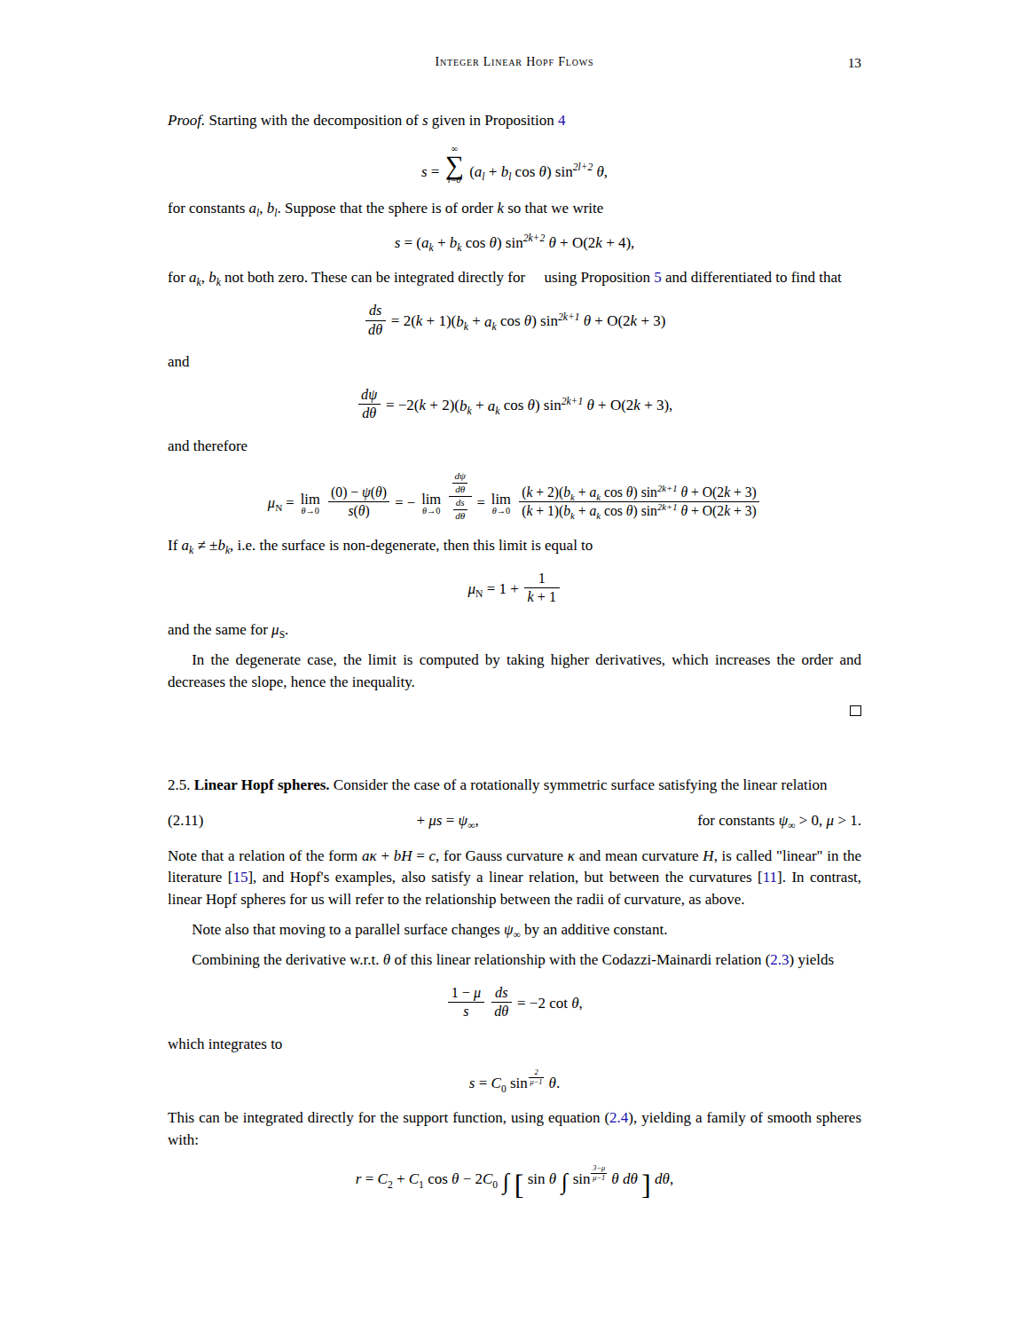Integer Linear Hopf Flows 13
Proof. Starting with the decomposition of s given in Proposition 4
s = ∞∑l=0 (al + bl cos θ) sin2l+2 θ,
for constants al, bl. Suppose that the sphere is of order k so that we write
s = (ak + bk cos θ) sin2k+2 θ + O(2k + 4),
for ak, bk not both zero. These can be integrated directly for using Proposition 5 and differentiated to find that
ds dθ = 2(k + 1)(bk + ak cos θ) sin2k+1 θ + O(2k + 3)
and
dψ dθ = −2(k + 2)(bk + ak cos θ) sin2k+1 θ + O(2k + 3),
and therefore
μN = lim θ→0 (0) − ψ(θ) s(θ) = − lim θ→0 dψ dθ ds dθ = lim θ→0 (k + 2)(bk + ak cos θ) sin2k+1 θ + O(2k + 3)(k + 1)(bk + ak cos θ) sin2k+1 θ + O(2k + 3)
If ak ≠ ±bk, i.e. the surface is non-degenerate, then this limit is equal to
μN = 1 + 1 k + 1
and the same for μS.
In the degenerate case, the limit is computed by taking higher derivatives, which increases the order and decreases the slope, hence the inequality.
2.5. Linear Hopf spheres. Consider the case of a rotationally symmetric surface satisfying the linear relation
(2.11)
+ μs = ψ∞,
for constants ψ∞ > 0, μ > 1.
Note that a relation of the form aκ + bH = c, for Gauss curvature κ and mean curvature H, is called "linear" in the literature [15], and Hopf's examples, also satisfy a linear relation, but between the curvatures [11]. In contrast, linear Hopf spheres for us will refer to the relationship between the radii of curvature, as above.
Note also that moving to a parallel surface changes ψ∞ by an additive constant.
Combining the derivative w.r.t. θ of this linear relationship with the Codazzi-Mainardi relation (2.3) yields
1 − μ s ds dθ = −2 cot θ,
which integrates to
s = C0 sin2 μ−1 θ.
This can be integrated directly for the support function, using equation (2.4), yielding a family of smooth spheres with:
r = C2 + C1 cos θ − 2C0 ∫ [ sin θ ∫ sin3−μ μ−1 θ dθ ] dθ,